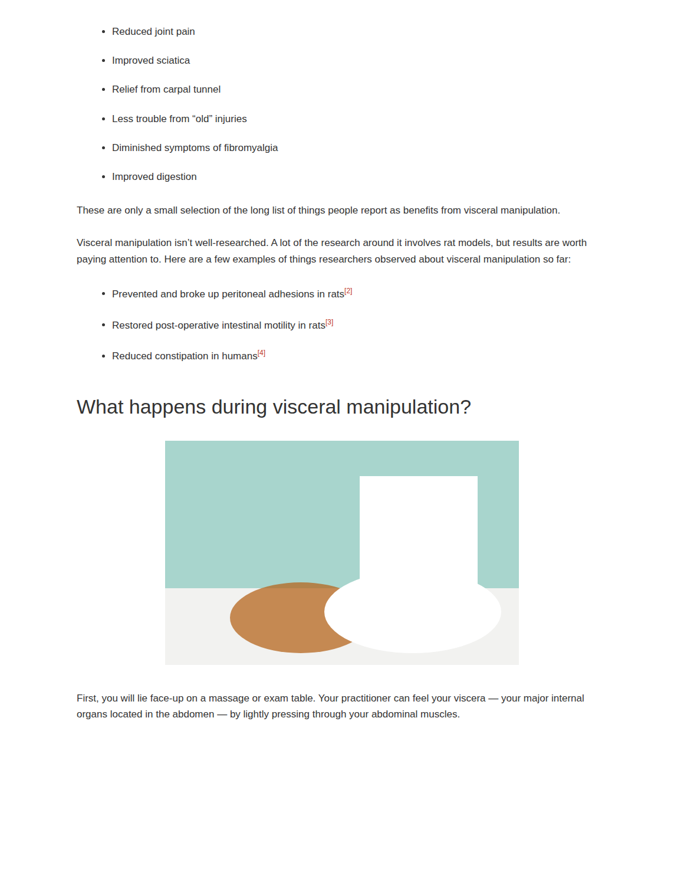Reduced joint pain
Improved sciatica
Relief from carpal tunnel
Less trouble from “old” injuries
Diminished symptoms of fibromyalgia
Improved digestion
These are only a small selection of the long list of things people report as benefits from visceral manipulation.
Visceral manipulation isn’t well-researched. A lot of the research around it involves rat models, but results are worth paying attention to. Here are a few examples of things researchers observed about visceral manipulation so far:
Prevented and broke up peritoneal adhesions in rats[2]
Restored post-operative intestinal motility in rats[3]
Reduced constipation in humans[4]
What happens during visceral manipulation?
First, you will lie face-up on a massage or exam table. Your practitioner can feel your viscera — your major internal organs located in the abdomen — by lightly pressing through your abdominal muscles.